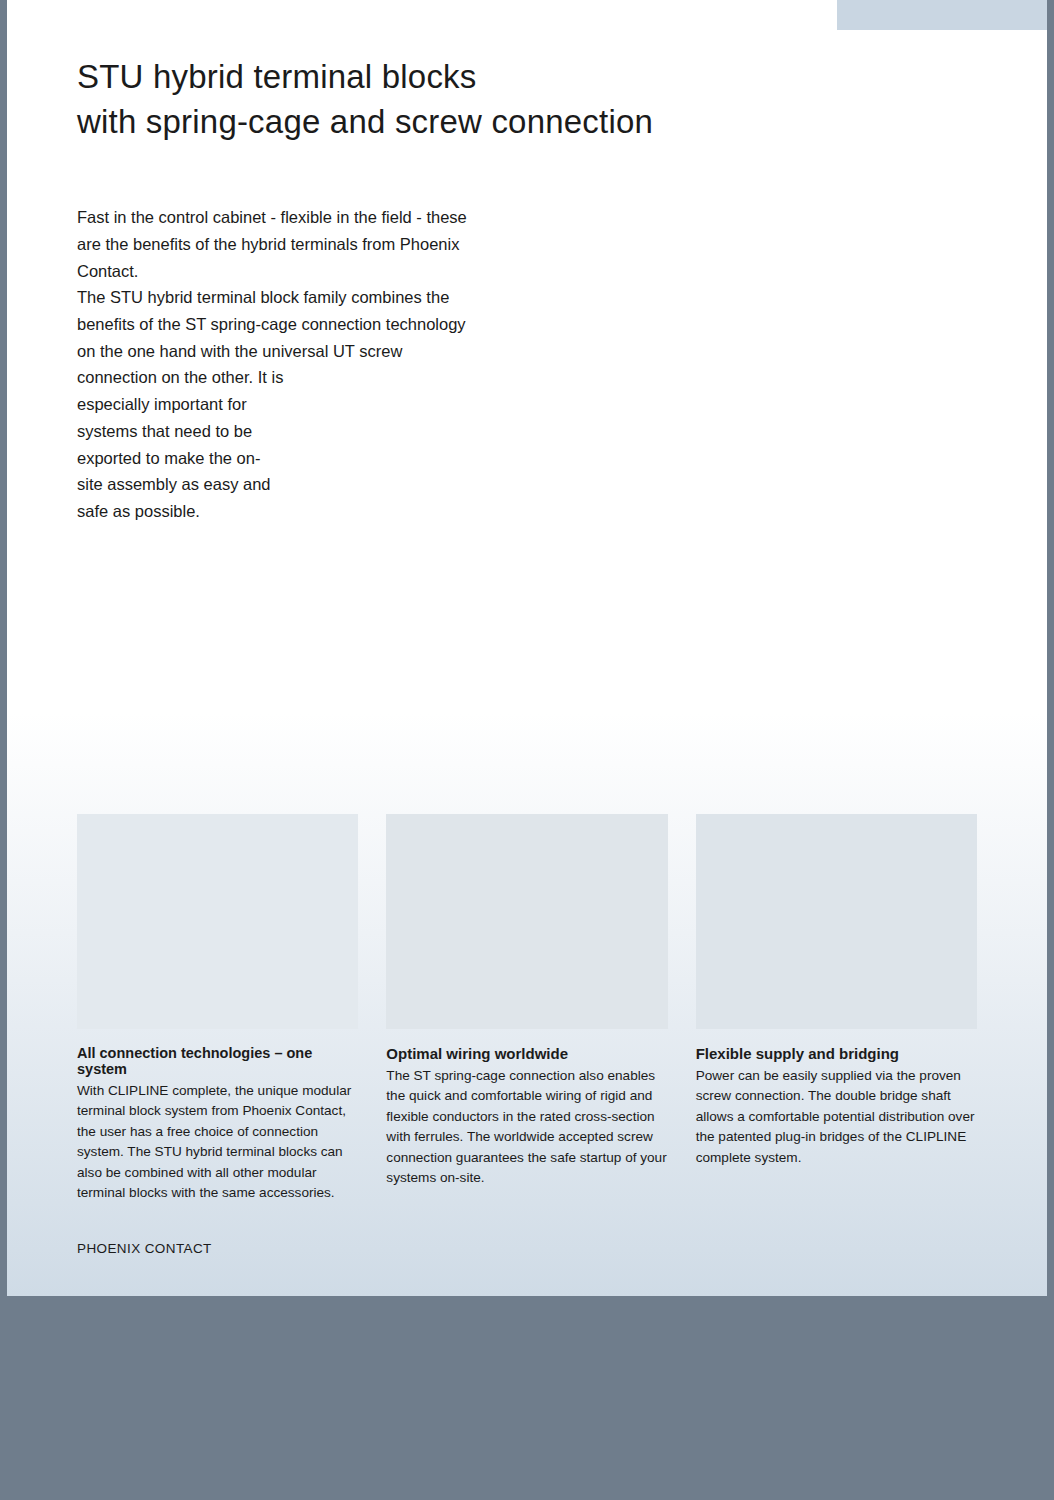STU hybrid terminal blocks
with spring-cage and screw connection
Fast in the control cabinet - flexible in the field - these are the benefits of the hybrid terminals from Phoenix Contact.
The STU hybrid terminal block family combines the benefits of the ST spring-cage connection technology on the one hand with the universal UT screw connection on the other. It is
especially important for systems that need to be exported to make the on-site assembly as easy and safe as possible.
All connection technologies – one system
With CLIPLINE complete, the unique modular terminal block system from Phoenix Contact, the user has a free choice of connection system. The STU hybrid terminal blocks can also be combined with all other modular terminal blocks with the same accessories.
Optimal wiring worldwide
The ST spring-cage connection also enables the quick and comfortable wiring of rigid and flexible conductors in the rated cross-section with ferrules. The worldwide accepted screw connection guarantees the safe startup of your systems on-site.
Flexible supply and bridging
Power can be easily supplied via the proven screw connection. The double bridge shaft allows a comfortable potential distribution over the patented plug-in bridges of the CLIPLINE complete system.
PHOENIX CONTACT